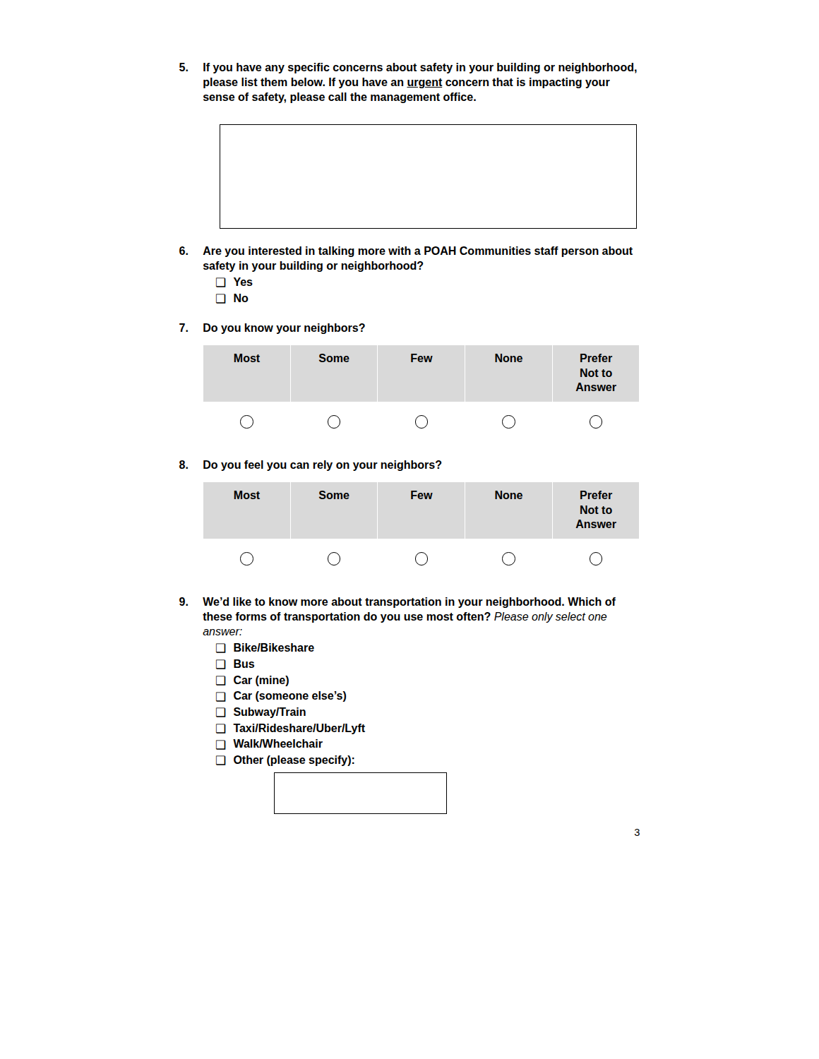5. If you have any specific concerns about safety in your building or neighborhood, please list them below. If you have an urgent concern that is impacting your sense of safety, please call the management office.
6. Are you interested in talking more with a POAH Communities staff person about safety in your building or neighborhood?
❑Yes
❑No
7. Do you know your neighbors?
| Most | Some | Few | None | Prefer Not to Answer |
| --- | --- | --- | --- | --- |
8. Do you feel you can rely on your neighbors?
| Most | Some | Few | None | Prefer Not to Answer |
| --- | --- | --- | --- | --- |
9. We’d like to know more about transportation in your neighborhood. Which of these forms of transportation do you use most often? Please only select one answer:
❑Bike/Bikeshare
❑Bus
❑Car (mine)
❑Car (someone else’s)
❑Subway/Train
❑Taxi/Rideshare/Uber/Lyft
❑Walk/Wheelchair
❑Other (please specify):
3